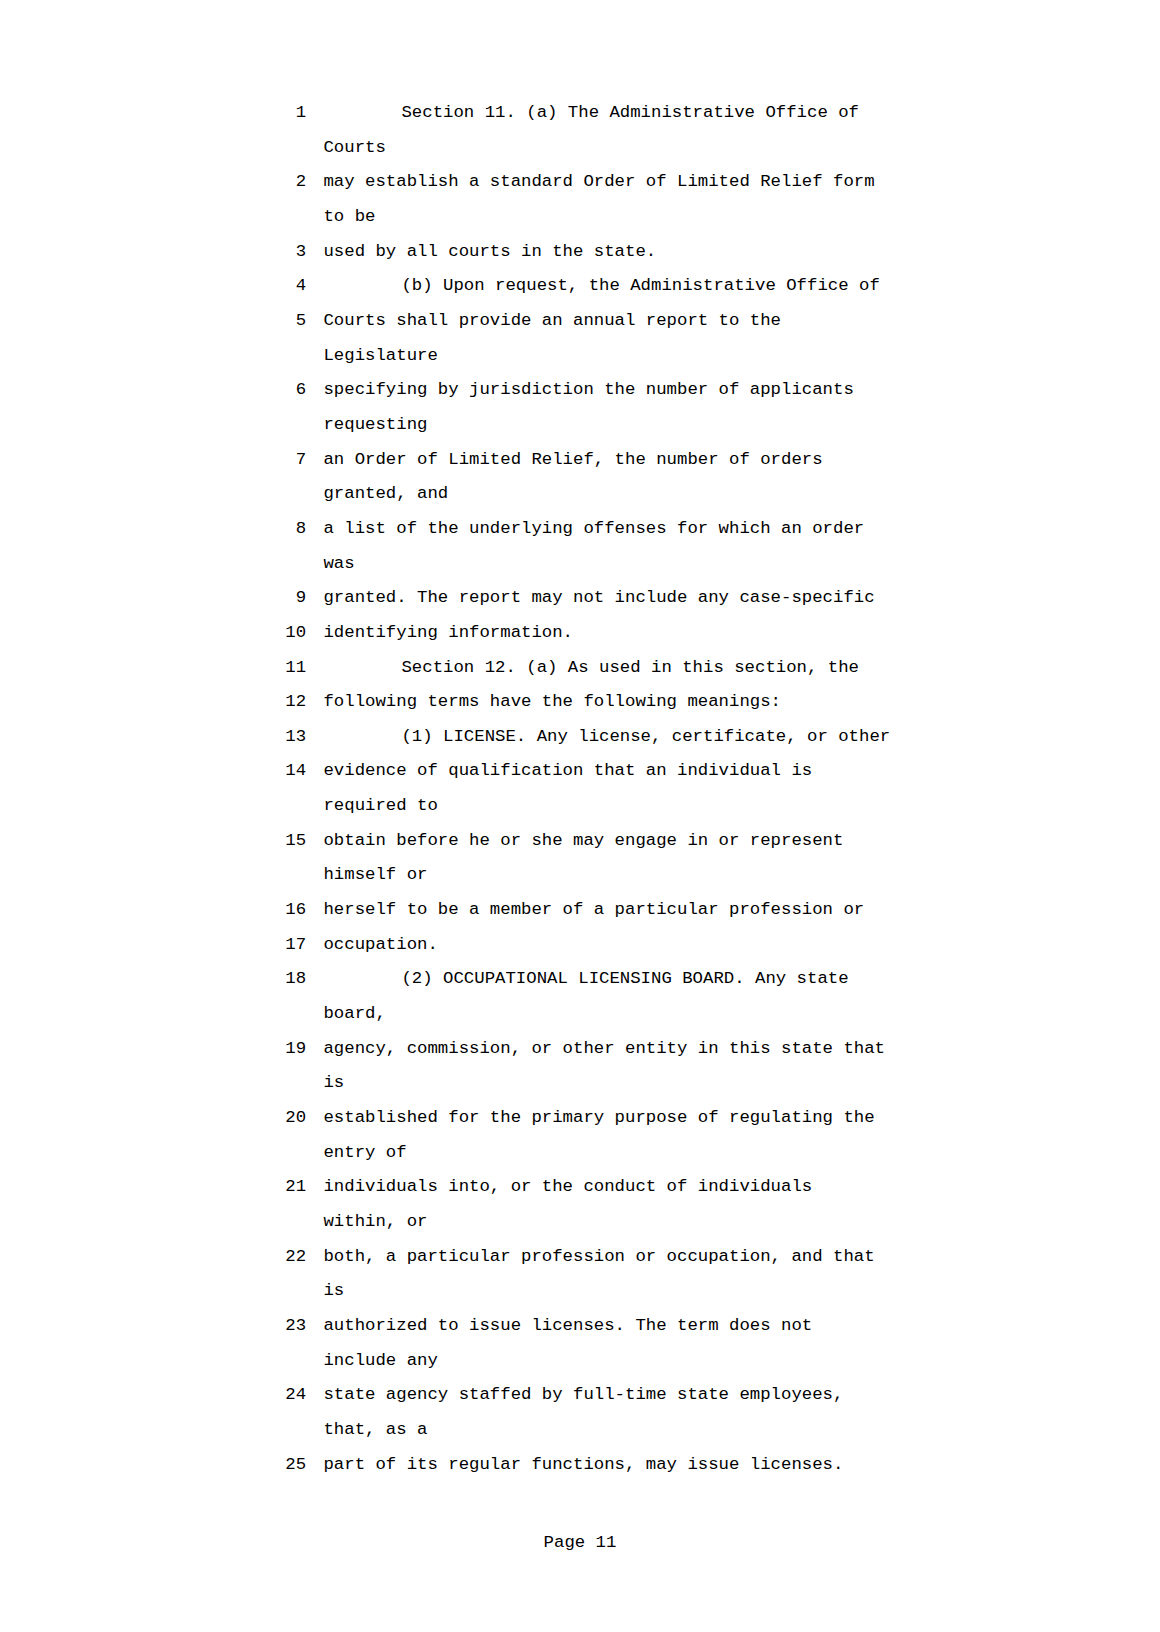Section 11. (a) The Administrative Office of Courts
may establish a standard Order of Limited Relief form to be
used by all courts in the state.
(b) Upon request, the Administrative Office of
Courts shall provide an annual report to the Legislature
specifying by jurisdiction the number of applicants requesting
an Order of Limited Relief, the number of orders granted, and
a list of the underlying offenses for which an order was
granted. The report may not include any case-specific
identifying information.
Section 12. (a) As used in this section, the
following terms have the following meanings:
(1) LICENSE. Any license, certificate, or other
evidence of qualification that an individual is required to
obtain before he or she may engage in or represent himself or
herself to be a member of a particular profession or
occupation.
(2) OCCUPATIONAL LICENSING BOARD. Any state board,
agency, commission, or other entity in this state that is
established for the primary purpose of regulating the entry of
individuals into, or the conduct of individuals within, or
both, a particular profession or occupation, and that is
authorized to issue licenses. The term does not include any
state agency staffed by full-time state employees, that, as a
part of its regular functions, may issue licenses.
Page 11